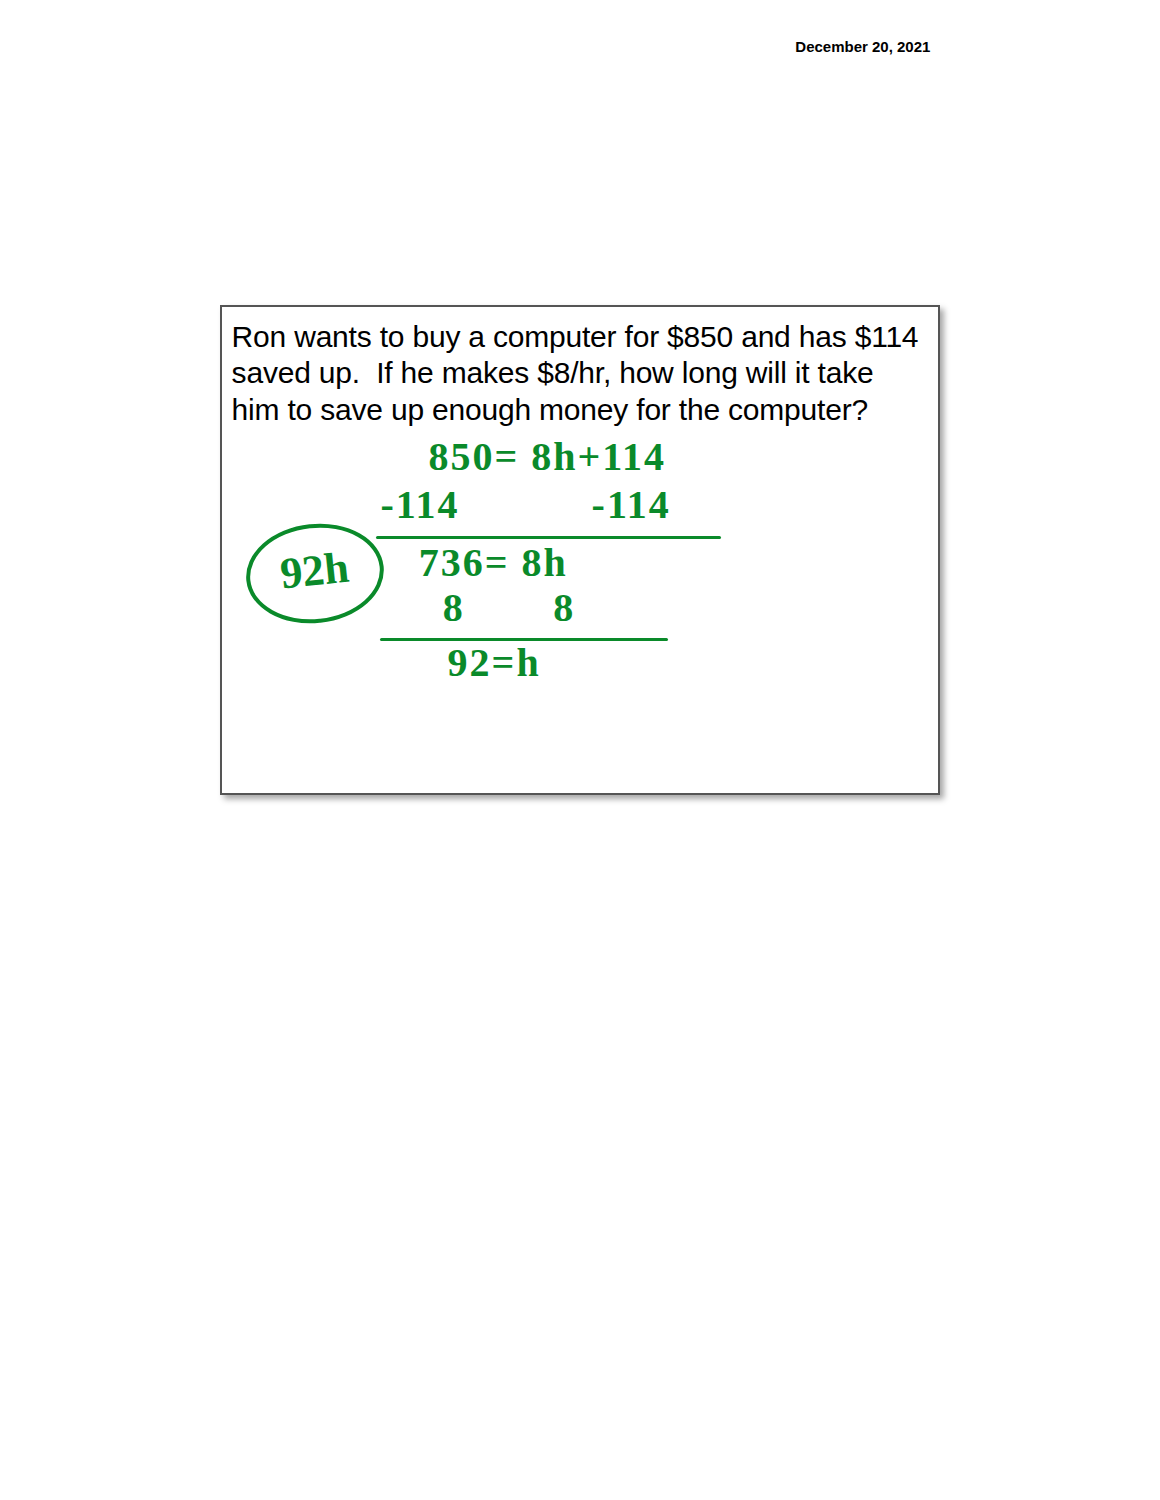December 20, 2021
Ron wants to buy a computer for $850 and has $114 saved up. If he makes $8/hr, how long will it take him to save up enough money for the computer?
850= 8h+114
-114
-114
736= 8h
8
8
92=h
92h